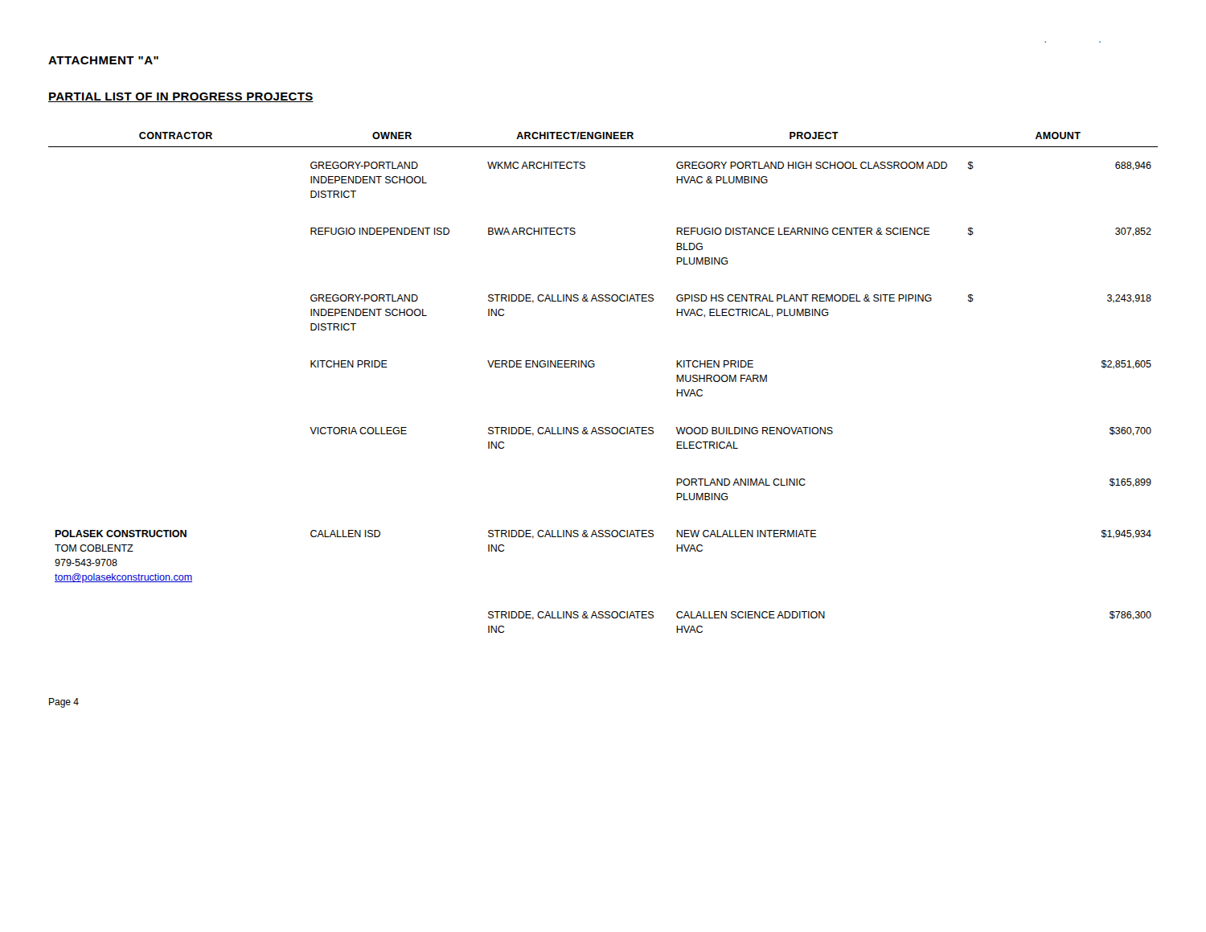. .
ATTACHMENT "A"
PARTIAL LIST OF IN PROGRESS PROJECTS
| CONTRACTOR | OWNER | ARCHITECT/ENGINEER | PROJECT | AMOUNT |
| --- | --- | --- | --- | --- |
| | GREGORY-PORTLAND INDEPENDENT SCHOOL DISTRICT | WKMC ARCHITECTS | GREGORY PORTLAND HIGH SCHOOL CLASSROOM ADD HVAC & PLUMBING | $ 688,946 |
| | REFUGIO INDEPENDENT ISD | BWA ARCHITECTS | REFUGIO DISTANCE LEARNING CENTER & SCIENCE BLDG PLUMBING | $ 307,852 |
| | GREGORY-PORTLAND INDEPENDENT SCHOOL DISTRICT | STRIDDE, CALLINS & ASSOCIATES INC | GPISD HS CENTRAL PLANT REMODEL & SITE PIPING HVAC, ELECTRICAL, PLUMBING | $ 3,243,918 |
| | KITCHEN PRIDE | VERDE ENGINEERING | KITCHEN PRIDE MUSHROOM FARM HVAC | $2,851,605 |
| | VICTORIA COLLEGE | STRIDDE, CALLINS & ASSOCIATES INC | WOOD BUILDING RENOVATIONS ELECTRICAL | $360,700 |
| | | | PORTLAND ANIMAL CLINIC PLUMBING | $165,899 |
| POLASEK CONSTRUCTION TOM COBLENTZ 979-543-9708 tom@polasekconstruction.com | CALALLEN ISD | STRIDDE, CALLINS & ASSOCIATES INC | NEW CALALLEN INTERMIATE HVAC | $1,945,934 |
| | | STRIDDE, CALLINS & ASSOCIATES INC | CALALLEN SCIENCE ADDITION HVAC | $786,300 |
Page 4